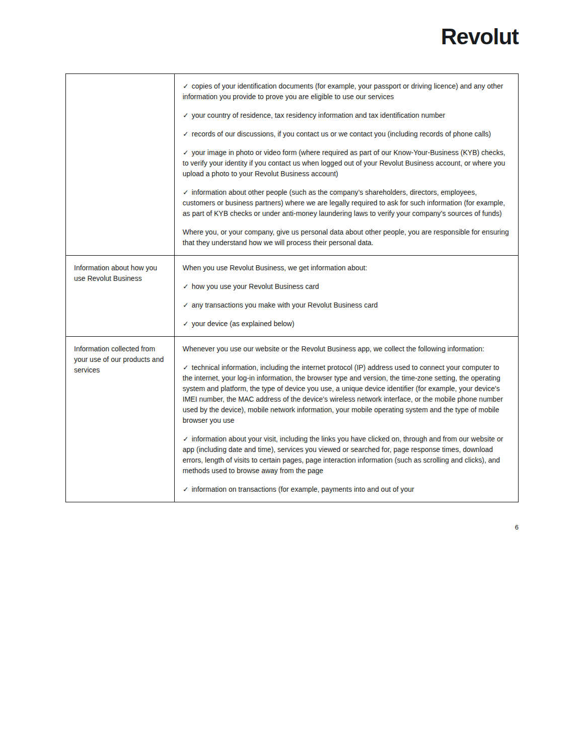Revolut
| | ✓ copies of your identification documents (for example, your passport or driving licence) and any other information you provide to prove you are eligible to use our services ✓ your country of residence, tax residency information and tax identification number ✓ records of our discussions, if you contact us or we contact you (including records of phone calls) ✓ your image in photo or video form (where required as part of our Know-Your-Business (KYB) checks, to verify your identity if you contact us when logged out of your Revolut Business account, or where you upload a photo to your Revolut Business account) ✓ information about other people (such as the company’s shareholders, directors, employees, customers or business partners) where we are legally required to ask for such information (for example, as part of KYB checks or under anti-money laundering laws to verify your company’s sources of funds) Where you, or your company, give us personal data about other people, you are responsible for ensuring that they understand how we will process their personal data. |
| Information about how you use Revolut Business | When you use Revolut Business, we get information about: ✓ how you use your Revolut Business card ✓ any transactions you make with your Revolut Business card ✓ your device (as explained below) |
| Information collected from your use of our products and services | Whenever you use our website or the Revolut Business app, we collect the following information: ✓ technical information, including the internet protocol (IP) address used to connect your computer to the internet, your log-in information, the browser type and version, the time-zone setting, the operating system and platform, the type of device you use, a unique device identifier (for example, your device's IMEI number, the MAC address of the device's wireless network interface, or the mobile phone number used by the device), mobile network information, your mobile operating system and the type of mobile browser you use ✓ information about your visit, including the links you have clicked on, through and from our website or app (including date and time), services you viewed or searched for, page response times, download errors, length of visits to certain pages, page interaction information (such as scrolling and clicks), and methods used to browse away from the page ✓ information on transactions (for example, payments into and out of your |
6